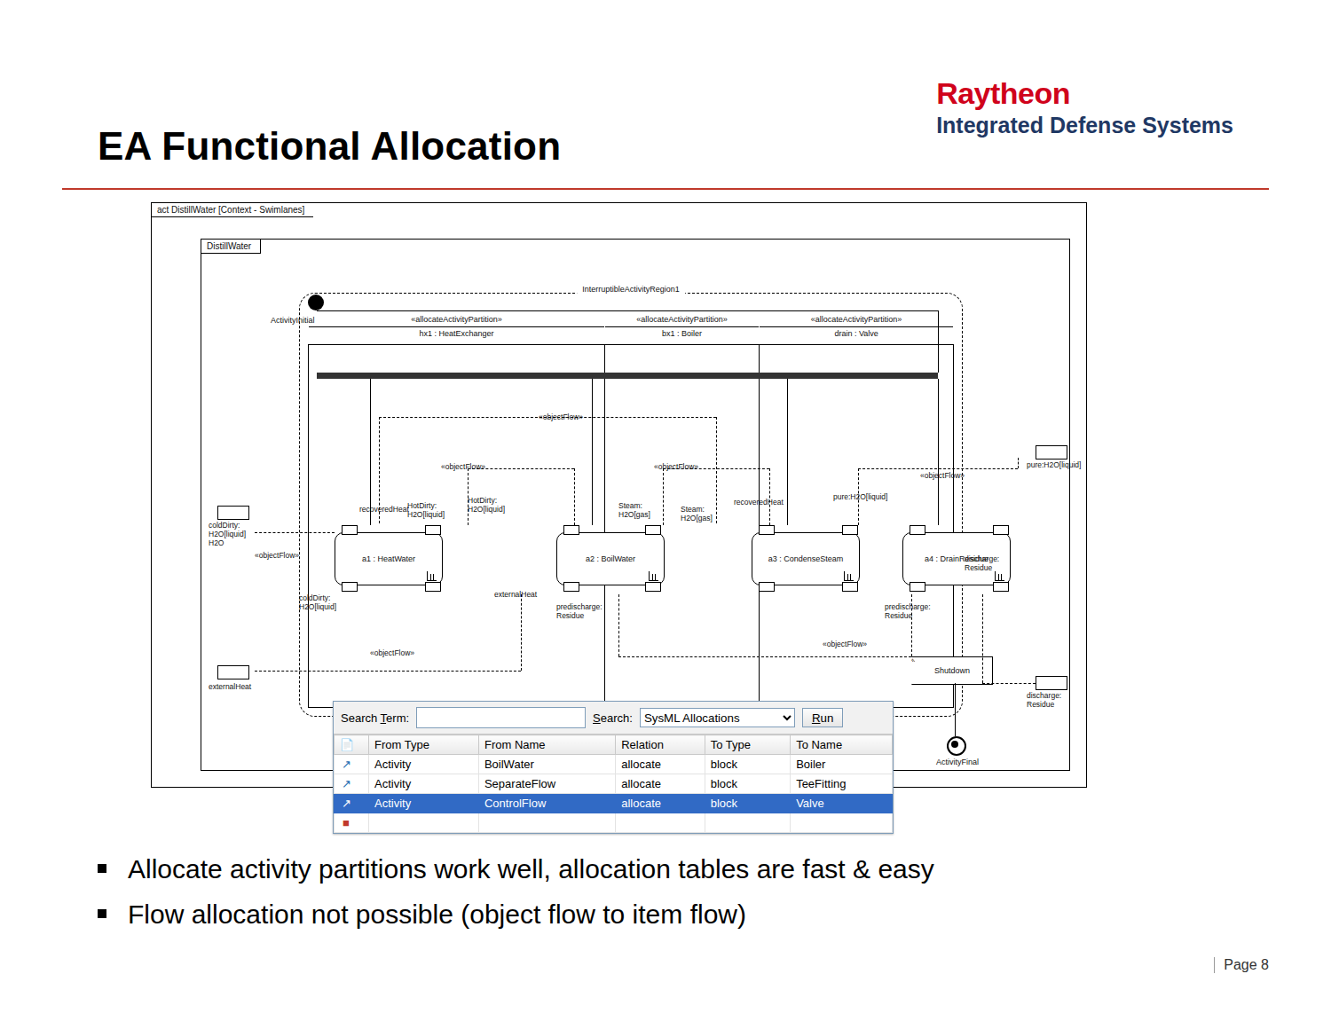Raytheon
Integrated Defense Systems
EA Functional Allocation
act DistillWater [Context - Swimlanes]
DistillWater
ActivityInitial
InterruptibleActivityRegion1
«allocateActivityPartition» hx1 : HeatExchanger
«allocateActivityPartition» bx1 : Boiler
«allocateActivityPartition» drain : Valve
a1 : HeatWater
a2 : BoilWater
a3 : CondenseSteam
a4 : DrainResidue
coldDirty:
H2O[liquid]
H2O
externalHeat
pure:H2O[liquid]
discharge:
Residue
«objectFlow»
«objectFlow»
«objectFlow»
«objectFlow»
«objectFlow»
«objectFlow»
«objectFlow»
«objectFlow»
recoveredHeat
HotDirty:
H2O[liquid]
HotDirty:
H2O[liquid]
Steam:
H2O[gas]
Steam:
H2O[gas]
recoveredHeat
pure:H2O[liquid]
coldDirty:
H2O[liquid]
externalHeat
predischarge:
Residue
predischarge:
Residue
discharge:
Residue
Shutdown
ActivityFinal
Search Term: Search: SysML Allocations Run
| 📄 | From Type | From Name | Relation | To Type | To Name |
| --- | --- | --- | --- | --- | --- |
| ↗ | Activity | BoilWater | allocate | block | Boiler |
| ↗ | Activity | SeparateFlow | allocate | block | TeeFitting |
| ↗ | Activity | ControlFlow | allocate | block | Valve |
| ■ | | | | | |
Allocate activity partitions work well, allocation tables are fast & easy
Flow allocation not possible (object flow to item flow)
Page 8